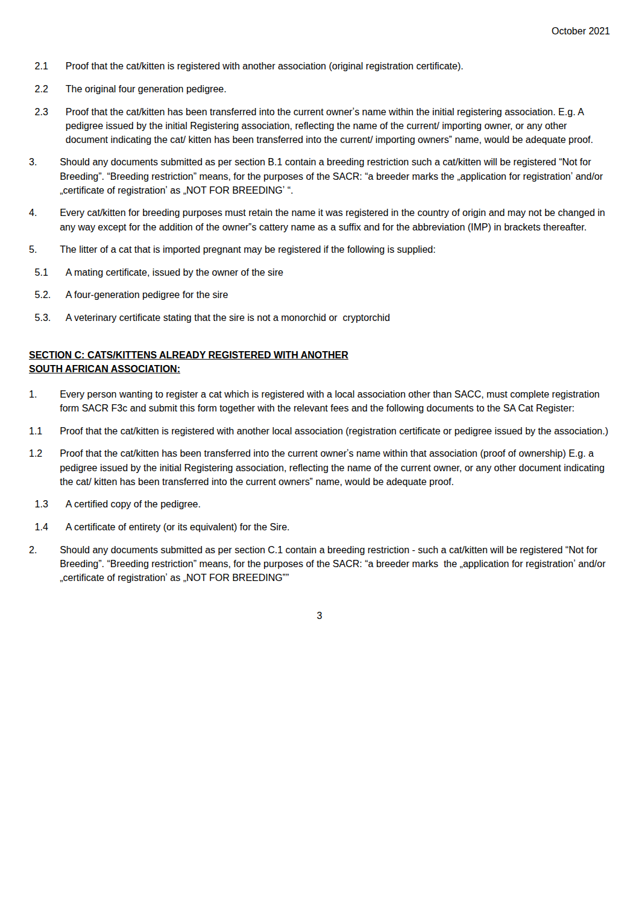October 2021
2.1
Proof that the cat/kitten is registered with another association (original registration certificate).
2.2
The original four generation pedigree.
2.3
Proof that the cat/kitten has been transferred into the current ownerʼs name within the initial registering association. E.g. A pedigree issued by the initial Registering association, reflecting the name of the current/ importing owner, or any other document indicating the cat/ kitten has been transferred into the current/ importing owners‟ name, would be adequate proof.
3.
Should any documents submitted as per section B.1 contain a breeding restriction such a cat/kitten will be registered “Not for Breeding”. “Breeding restriction” means, for the purposes of the SACR: “a breeder marks the „application for registrationʼ and/or „certificate of registrationʼ as „NOT FOR BREEDINGʼ “.
4.
Every cat/kitten for breeding purposes must retain the name it was registered in the country of origin and may not be changed in any way except for the addition of the owner‟s cattery name as a suffix and for the abbreviation (IMP) in brackets thereafter.
5.
The litter of a cat that is imported pregnant may be registered if the following is supplied:
5.1
A mating certificate, issued by the owner of the sire
5.2.
A four-generation pedigree for the sire
5.3.
A veterinary certificate stating that the sire is not a monorchid or cryptorchid
SECTION C: CATS/KITTENS ALREADY REGISTERED WITH ANOTHER
SOUTH AFRICAN ASSOCIATION:
1.
Every person wanting to register a cat which is registered with a local association other than SACC, must complete registration form SACR F3c and submit this form together with the relevant fees and the following documents to the SA Cat Register:
1.1
Proof that the cat/kitten is registered with another local association (registration certificate or pedigree issued by the association.)
1.2
Proof that the cat/kitten has been transferred into the current ownerʼs name within that association (proof of ownership) E.g. a pedigree issued by the initial Registering association, reflecting the name of the current owner, or any other document indicating the cat/ kitten has been transferred into the current owners‟ name, would be adequate proof.
1.3
A certified copy of the pedigree.
1.4
A certificate of entirety (or its equivalent) for the Sire.
2.
Should any documents submitted as per section C.1 contain a breeding restriction - such a cat/kitten will be registered “Not for Breeding”. “Breeding restriction” means, for the purposes of the SACR: “a breeder marks the „application for registrationʼ and/or „certificate of registrationʼ as „NOT FOR BREEDING‟”
3